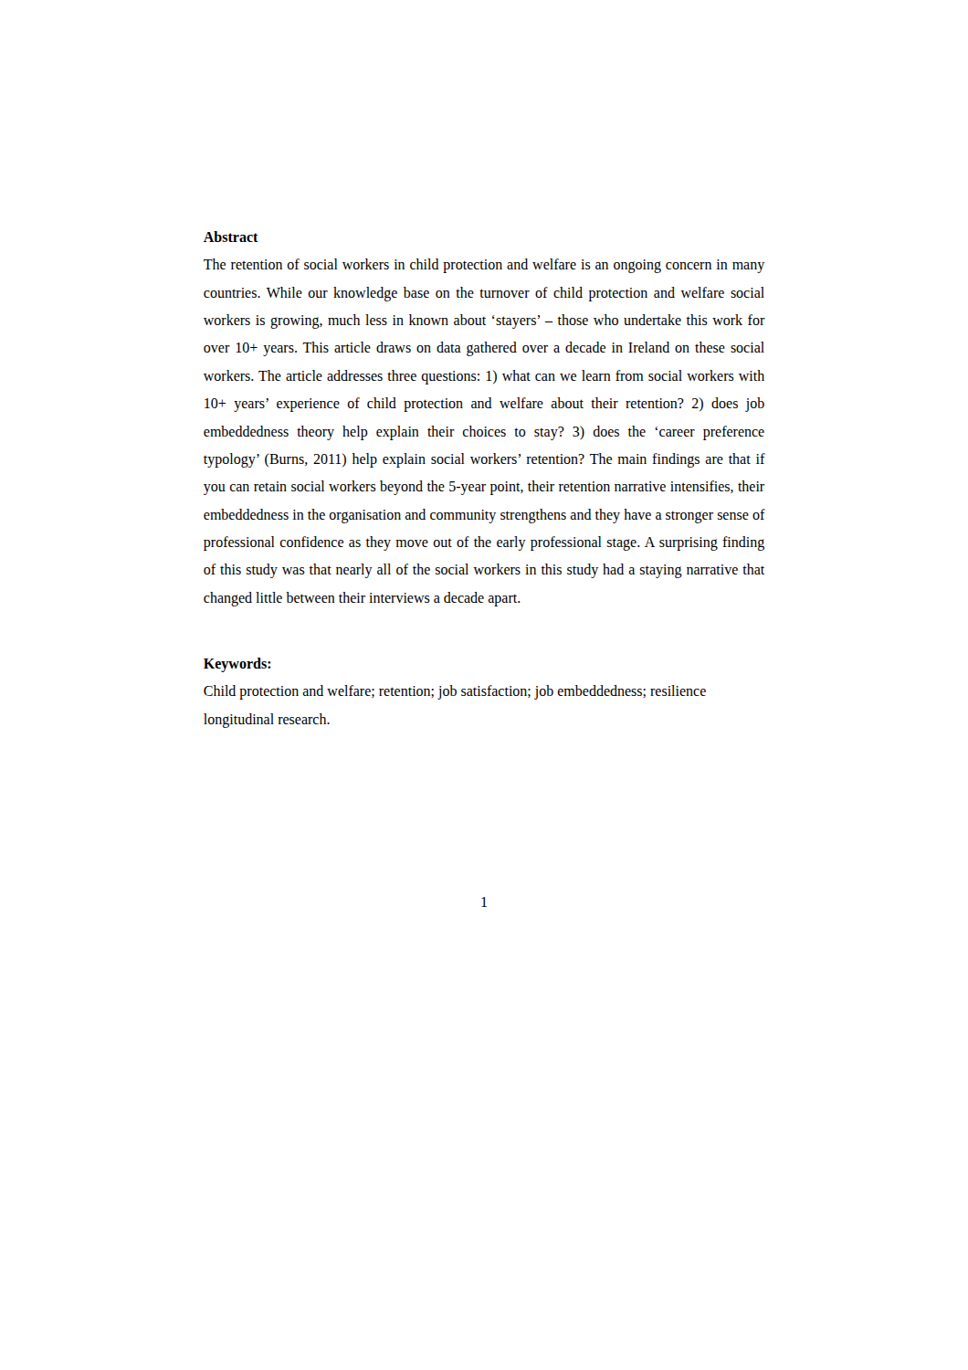Abstract
The retention of social workers in child protection and welfare is an ongoing concern in many countries. While our knowledge base on the turnover of child protection and welfare social workers is growing, much less in known about ‘stayers’ – those who undertake this work for over 10+ years. This article draws on data gathered over a decade in Ireland on these social workers. The article addresses three questions: 1) what can we learn from social workers with 10+ years’ experience of child protection and welfare about their retention? 2) does job embeddedness theory help explain their choices to stay? 3) does the ‘career preference typology’ (Burns, 2011) help explain social workers’ retention? The main findings are that if you can retain social workers beyond the 5-year point, their retention narrative intensifies, their embeddedness in the organisation and community strengthens and they have a stronger sense of professional confidence as they move out of the early professional stage. A surprising finding of this study was that nearly all of the social workers in this study had a staying narrative that changed little between their interviews a decade apart.
Keywords:
Child protection and welfare; retention; job satisfaction; job embeddedness; resilience longitudinal research.
1